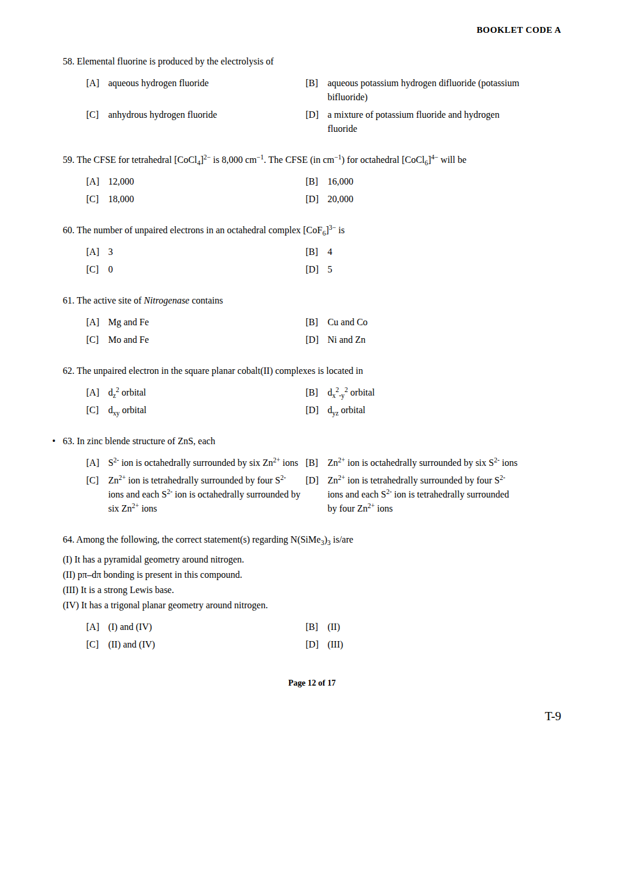BOOKLET CODE A
58. Elemental fluorine is produced by the electrolysis of
| [A] | aqueous hydrogen fluoride | [B] | aqueous potassium hydrogen difluoride (potassium bifluoride) |
| [C] | anhydrous hydrogen fluoride | [D] | a mixture of potassium fluoride and hydrogen fluoride |
59. The CFSE for tetrahedral [CoCl4]2− is 8,000 cm−1. The CFSE (in cm−1) for octahedral [CoCl6]4− will be
| [A] | 12,000 | [B] | 16,000 |
| [C] | 18,000 | [D] | 20,000 |
60. The number of unpaired electrons in an octahedral complex [CoF6]3− is
| [A] | 3 | [B] | 4 |
| [C] | 0 | [D] | 5 |
61. The active site of Nitrogenase contains
| [A] | Mg and Fe | [B] | Cu and Co |
| [C] | Mo and Fe | [D] | Ni and Zn |
62. The unpaired electron in the square planar cobalt(II) complexes is located in
| [A] | d z 2 orbital | [B] | d x 2 -y 2 orbital |
| [C] | d xy orbital | [D] | d yz orbital |
63. In zinc blende structure of ZnS, each
| [A] | S 2- ion is octahedrally surrounded by six Zn 2+ ions | [B] | Zn 2+ ion is octahedrally surrounded by six S 2- ions |
| [C] | Zn 2+ ion is tetrahedrally surrounded by four S 2- ions and each S 2- ion is octahedrally surrounded by six Zn 2+ ions | [D] | Zn 2+ ion is tetrahedrally surrounded by four S 2- ions and each S 2- ion is tetrahedrally surrounded by four Zn 2+ ions |
64. Among the following, the correct statement(s) regarding N(SiMe3)3 is/are
(I) It has a pyramidal geometry around nitrogen.
(II) pπ–dπ bonding is present in this compound.
(III) It is a strong Lewis base.
(IV) It has a trigonal planar geometry around nitrogen.
| [A] | (I) and (IV) | [B] | (II) |
| [C] | (II) and (IV) | [D] | (III) |
Page 12 of 17
T-9